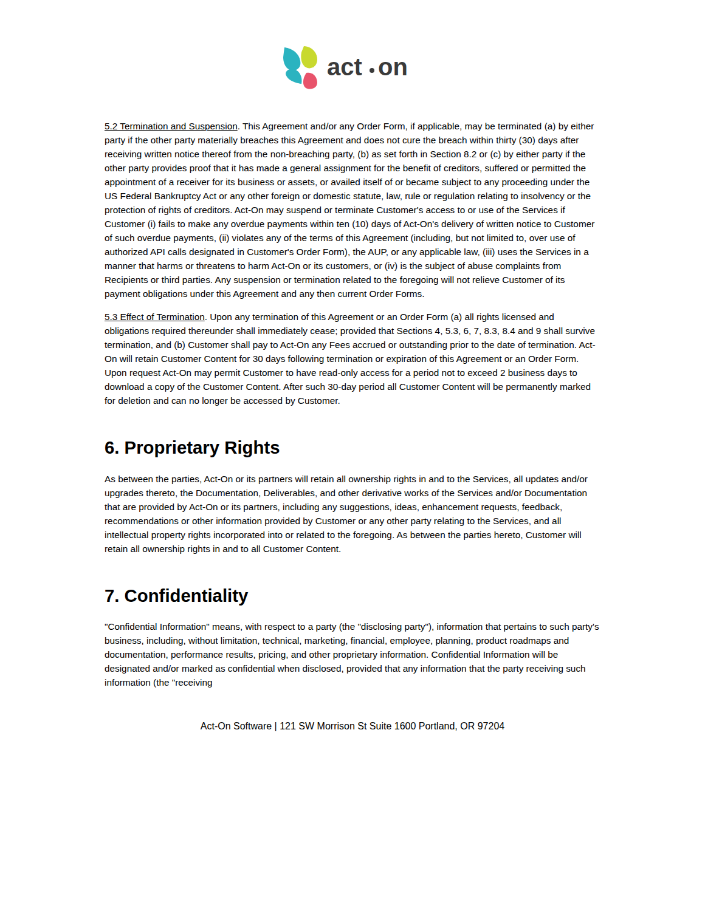act on
5.2 Termination and Suspension. This Agreement and/or any Order Form, if applicable, may be terminated (a) by either party if the other party materially breaches this Agreement and does not cure the breach within thirty (30) days after receiving written notice thereof from the non-breaching party, (b) as set forth in Section 8.2 or (c) by either party if the other party provides proof that it has made a general assignment for the benefit of creditors, suffered or permitted the appointment of a receiver for its business or assets, or availed itself of or became subject to any proceeding under the US Federal Bankruptcy Act or any other foreign or domestic statute, law, rule or regulation relating to insolvency or the protection of rights of creditors. Act-On may suspend or terminate Customer's access to or use of the Services if Customer (i) fails to make any overdue payments within ten (10) days of Act-On's delivery of written notice to Customer of such overdue payments, (ii) violates any of the terms of this Agreement (including, but not limited to, over use of authorized API calls designated in Customer's Order Form), the AUP, or any applicable law, (iii) uses the Services in a manner that harms or threatens to harm Act-On or its customers, or (iv) is the subject of abuse complaints from Recipients or third parties. Any suspension or termination related to the foregoing will not relieve Customer of its payment obligations under this Agreement and any then current Order Forms.
5.3 Effect of Termination. Upon any termination of this Agreement or an Order Form (a) all rights licensed and obligations required thereunder shall immediately cease; provided that Sections 4, 5.3, 6, 7, 8.3, 8.4 and 9 shall survive termination, and (b) Customer shall pay to Act-On any Fees accrued or outstanding prior to the date of termination. Act-On will retain Customer Content for 30 days following termination or expiration of this Agreement or an Order Form. Upon request Act-On may permit Customer to have read-only access for a period not to exceed 2 business days to download a copy of the Customer Content. After such 30-day period all Customer Content will be permanently marked for deletion and can no longer be accessed by Customer.
6. Proprietary Rights
As between the parties, Act-On or its partners will retain all ownership rights in and to the Services, all updates and/or upgrades thereto, the Documentation, Deliverables, and other derivative works of the Services and/or Documentation that are provided by Act-On or its partners, including any suggestions, ideas, enhancement requests, feedback, recommendations or other information provided by Customer or any other party relating to the Services, and all intellectual property rights incorporated into or related to the foregoing. As between the parties hereto, Customer will retain all ownership rights in and to all Customer Content.
7. Confidentiality
"Confidential Information" means, with respect to a party (the "disclosing party"), information that pertains to such party's business, including, without limitation, technical, marketing, financial, employee, planning, product roadmaps and documentation, performance results, pricing, and other proprietary information. Confidential Information will be designated and/or marked as confidential when disclosed, provided that any information that the party receiving such information (the "receiving
Act-On Software | 121 SW Morrison St Suite 1600 Portland, OR 97204